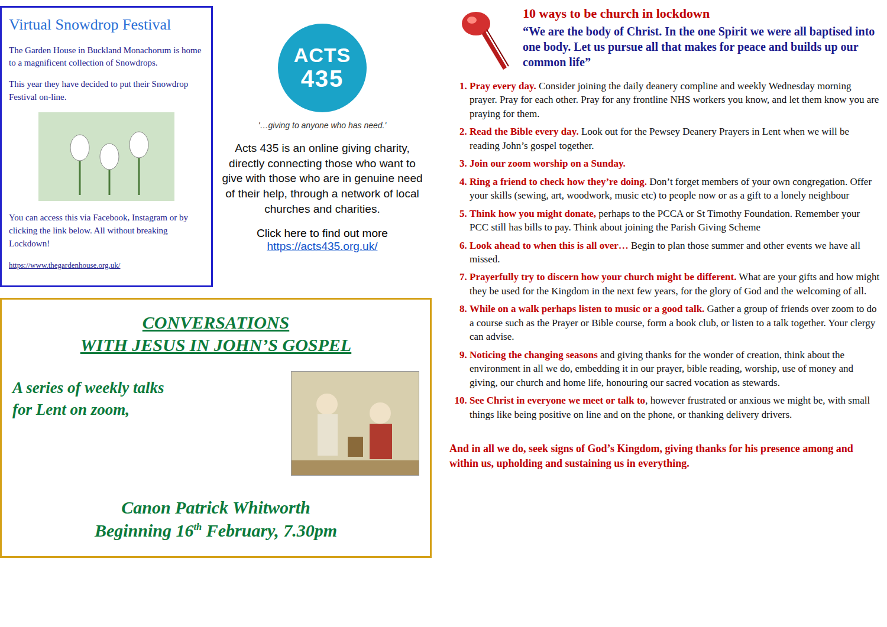Virtual Snowdrop Festival
The Garden House in Buckland Monachorum is home to a magnificent collection of Snowdrops.
This year they have decided to put their Snowdrop Festival on-line.
You can access this via Facebook, Instagram or by clicking the link below. All without breaking Lockdown!
https://www.thegardenhouse.org.uk/
ACTS 435
'…giving to anyone who has need.'
Acts 435 is an online giving charity, directly connecting those who want to give with those who are in genuine need of their help, through a network of local churches and charities.
Click here to find out more
https://acts435.org.uk/
CONVERSATIONS
WITH JESUS IN JOHN’S GOSPEL
A series of weekly talks
for Lent on zoom,
Canon Patrick Whitworth
Beginning 16th February, 7.30pm
10 ways to be church in lockdown
“We are the body of Christ. In the one Spirit we were all baptised into one body. Let us pursue all that makes for peace and builds up our common life”
Pray every day. Consider joining the daily deanery compline and weekly Wednesday morning prayer. Pray for each other. Pray for any frontline NHS workers you know, and let them know you are praying for them.
Read the Bible every day. Look out for the Pewsey Deanery Prayers in Lent when we will be reading John’s gospel together.
Join our zoom worship on a Sunday.
Ring a friend to check how they’re doing. Don’t forget members of your own congregation. Offer your skills (sewing, art, woodwork, music etc) to people now or as a gift to a lonely neighbour
Think how you might donate, perhaps to the PCCA or St Timothy Foundation. Remember your PCC still has bills to pay. Think about joining the Parish Giving Scheme
Look ahead to when this is all over… Begin to plan those summer and other events we have all missed.
Prayerfully try to discern how your church might be different. What are your gifts and how might they be used for the Kingdom in the next few years, for the glory of God and the welcoming of all.
While on a walk perhaps listen to music or a good talk. Gather a group of friends over zoom to do a course such as the Prayer or Bible course, form a book club, or listen to a talk together. Your clergy can advise.
Noticing the changing seasons and giving thanks for the wonder of creation, think about the environment in all we do, embedding it in our prayer, bible reading, worship, use of money and giving, our church and home life, honouring our sacred vocation as stewards.
See Christ in everyone we meet or talk to, however frustrated or anxious we might be, with small things like being positive on line and on the phone, or thanking delivery drivers.
And in all we do, seek signs of God’s Kingdom, giving thanks for his presence among and within us, upholding and sustaining us in everything.